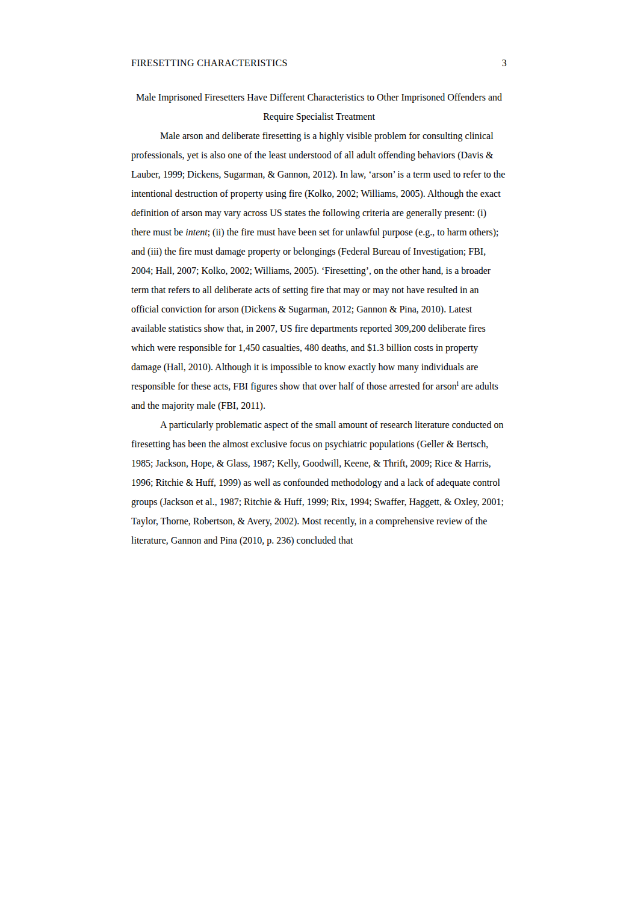Firesetting Characteristics 3
Male Imprisoned Firesetters Have Different Characteristics to Other Imprisoned Offenders and Require Specialist Treatment
Male arson and deliberate firesetting is a highly visible problem for consulting clinical professionals, yet is also one of the least understood of all adult offending behaviors (Davis & Lauber, 1999; Dickens, Sugarman, & Gannon, 2012). In law, ‘arson’ is a term used to refer to the intentional destruction of property using fire (Kolko, 2002; Williams, 2005). Although the exact definition of arson may vary across US states the following criteria are generally present: (i) there must be intent; (ii) the fire must have been set for unlawful purpose (e.g., to harm others); and (iii) the fire must damage property or belongings (Federal Bureau of Investigation; FBI, 2004; Hall, 2007; Kolko, 2002; Williams, 2005). ‘Firesetting’, on the other hand, is a broader term that refers to all deliberate acts of setting fire that may or may not have resulted in an official conviction for arson (Dickens & Sugarman, 2012; Gannon & Pina, 2010). Latest available statistics show that, in 2007, US fire departments reported 309,200 deliberate fires which were responsible for 1,450 casualties, 480 deaths, and $1.3 billion costs in property damage (Hall, 2010). Although it is impossible to know exactly how many individuals are responsible for these acts, FBI figures show that over half of those arrested for arsoni are adults and the majority male (FBI, 2011).
A particularly problematic aspect of the small amount of research literature conducted on firesetting has been the almost exclusive focus on psychiatric populations (Geller & Bertsch, 1985; Jackson, Hope, & Glass, 1987; Kelly, Goodwill, Keene, & Thrift, 2009; Rice & Harris, 1996; Ritchie & Huff, 1999) as well as confounded methodology and a lack of adequate control groups (Jackson et al., 1987; Ritchie & Huff, 1999; Rix, 1994; Swaffer, Haggett, & Oxley, 2001; Taylor, Thorne, Robertson, & Avery, 2002). Most recently, in a comprehensive review of the literature, Gannon and Pina (2010, p. 236) concluded that